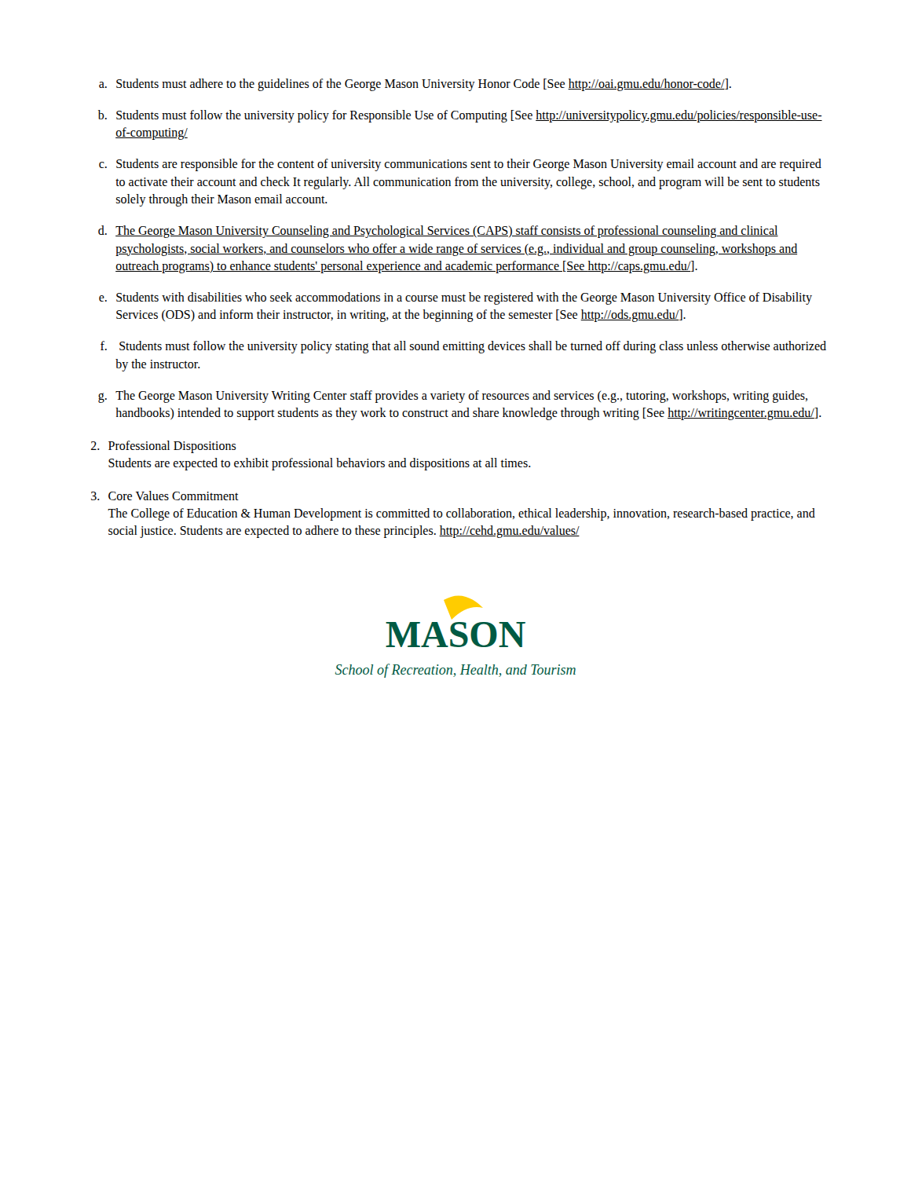Students must adhere to the guidelines of the George Mason University Honor Code [See http://oai.gmu.edu/honor-code/].
Students must follow the university policy for Responsible Use of Computing [See http://universitypolicy.gmu.edu/policies/responsible-use-of-computing/
Students are responsible for the content of university communications sent to their George Mason University email account and are required to activate their account and check It regularly. All communication from the university, college, school, and program will be sent to students solely through their Mason email account.
The George Mason University Counseling and Psychological Services (CAPS) staff consists of professional counseling and clinical psychologists, social workers, and counselors who offer a wide range of services (e.g., individual and group counseling, workshops and outreach programs) to enhance students' personal experience and academic performance [See http://caps.gmu.edu/].
Students with disabilities who seek accommodations in a course must be registered with the George Mason University Office of Disability Services (ODS) and inform their instructor, in writing, at the beginning of the semester [See http://ods.gmu.edu/].
Students must follow the university policy stating that all sound emitting devices shall be turned off during class unless otherwise authorized by the instructor.
The George Mason University Writing Center staff provides a variety of resources and services (e.g., tutoring, workshops, writing guides, handbooks) intended to support students as they work to construct and share knowledge through writing [See http://writingcenter.gmu.edu/].
Professional Dispositions Students are expected to exhibit professional behaviors and dispositions at all times.
Core Values Commitment The College of Education & Human Development is committed to collaboration, ethical leadership, innovation, research-based practice, and social justice. Students are expected to adhere to these principles. http://cehd.gmu.edu/values/